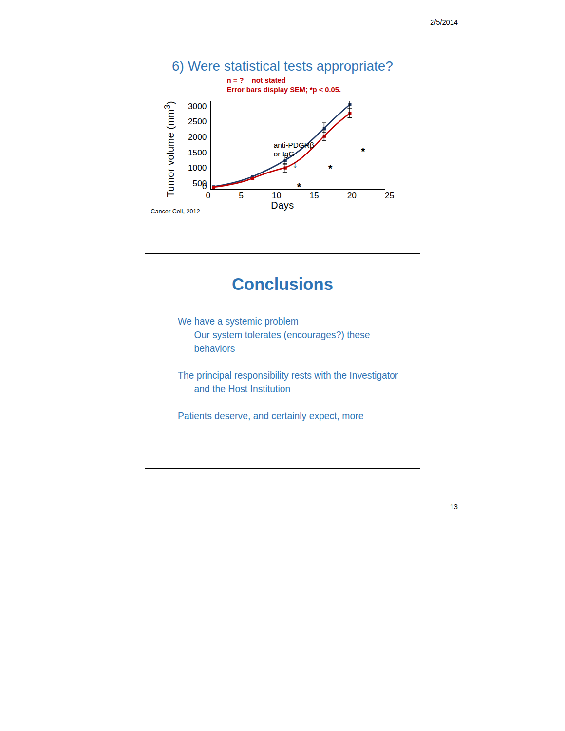2/5/2014
6) Were statistical tests appropriate?
n = ? not stated
Error bars display SEM; *p < 0.05.
Tumor volume (mm3)
3000
2500
2000
1500
1000
500
0
anti-PDGRβ
or IgG
↓
*
*
*
0510152025
Days
Cancer Cell, 2012
Conclusions
We have a systemic problem Our system tolerates (encourages?) these behaviors
The principal responsibility rests with the Investigator and the Host Institution
Patients deserve, and certainly expect, more
13